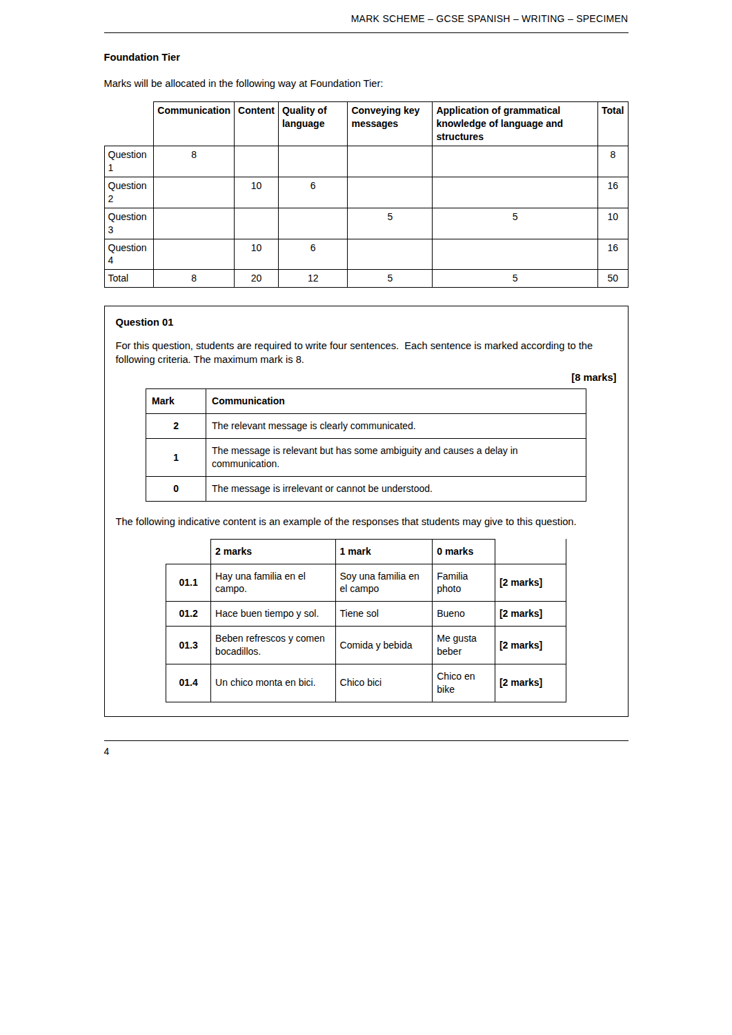MARK SCHEME – GCSE SPANISH – WRITING – SPECIMEN
Foundation Tier
Marks will be allocated in the following way at Foundation Tier:
| | Communication | Content | Quality of language | Conveying key messages | Application of grammatical knowledge of language and structures | Total |
| --- | --- | --- | --- | --- | --- | --- |
| Question 1 | 8 | | | | | 8 |
| Question 2 | | 10 | 6 | | | 16 |
| Question 3 | | | | 5 | 5 | 10 |
| Question 4 | | 10 | 6 | | | 16 |
| Total | 8 | 20 | 12 | 5 | 5 | 50 |
Question 01
For this question, students are required to write four sentences. Each sentence is marked according to the following criteria. The maximum mark is 8.
[8 marks]
| Mark | Communication |
| --- | --- |
| 2 | The relevant message is clearly communicated. |
| 1 | The message is relevant but has some ambiguity and causes a delay in communication. |
| 0 | The message is irrelevant or cannot be understood. |
The following indicative content is an example of the responses that students may give to this question.
| | 2 marks | 1 mark | 0 marks | |
| --- | --- | --- | --- | --- |
| 01.1 | Hay una familia en el campo. | Soy una familia en el campo | Familia photo | [2 marks] |
| 01.2 | Hace buen tiempo y sol. | Tiene sol | Bueno | [2 marks] |
| 01.3 | Beben refrescos y comen bocadillos. | Comida y bebida | Me gusta beber | [2 marks] |
| 01.4 | Un chico monta en bici. | Chico bici | Chico en bike | [2 marks] |
4